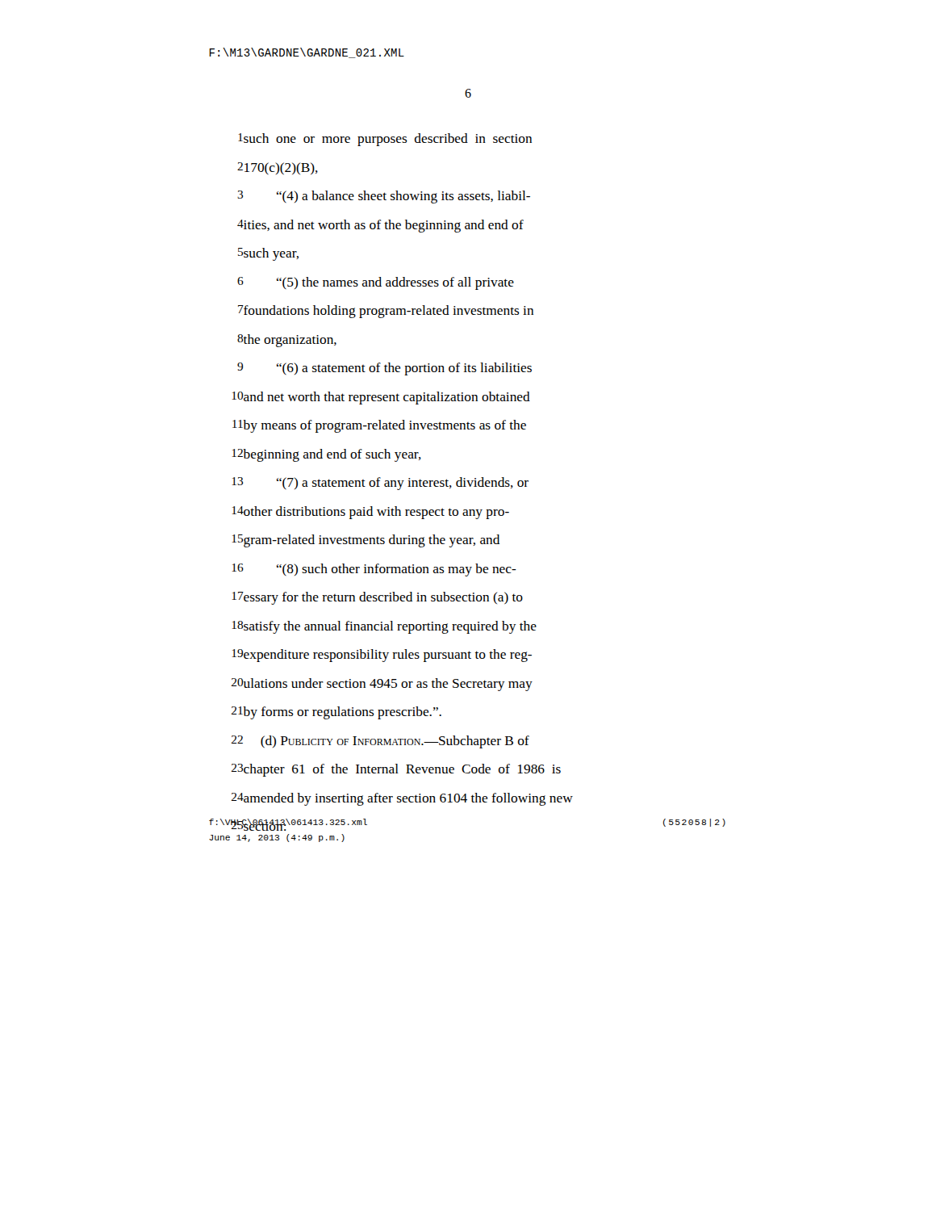F:\M13\GARDNE\GARDNE_021.XML
6
| 1 | such one or more purposes described in section |
| 2 | 170(c)(2)(B), |
| 3 | “(4) a balance sheet showing its assets, liabil- |
| 4 | ities, and net worth as of the beginning and end of |
| 5 | such year, |
| 6 | “(5) the names and addresses of all private |
| 7 | foundations holding program-related investments in |
| 8 | the organization, |
| 9 | “(6) a statement of the portion of its liabilities |
| 10 | and net worth that represent capitalization obtained |
| 11 | by means of program-related investments as of the |
| 12 | beginning and end of such year, |
| 13 | “(7) a statement of any interest, dividends, or |
| 14 | other distributions paid with respect to any pro- |
| 15 | gram-related investments during the year, and |
| 16 | “(8) such other information as may be nec- |
| 17 | essary for the return described in subsection (a) to |
| 18 | satisfy the annual financial reporting required by the |
| 19 | expenditure responsibility rules pursuant to the reg- |
| 20 | ulations under section 4945 or as the Secretary may |
| 21 | by forms or regulations prescribe.”. |
| 22 | (d) Publicity of Information. —Subchapter B of |
| 23 | chapter 61 of the Internal Revenue Code of 1986 is |
| 24 | amended by inserting after section 6104 the following new |
| 25 | section: |
f:\VHLC\061413\061413.325.xml (552058|2)
June 14, 2013 (4:49 p.m.)